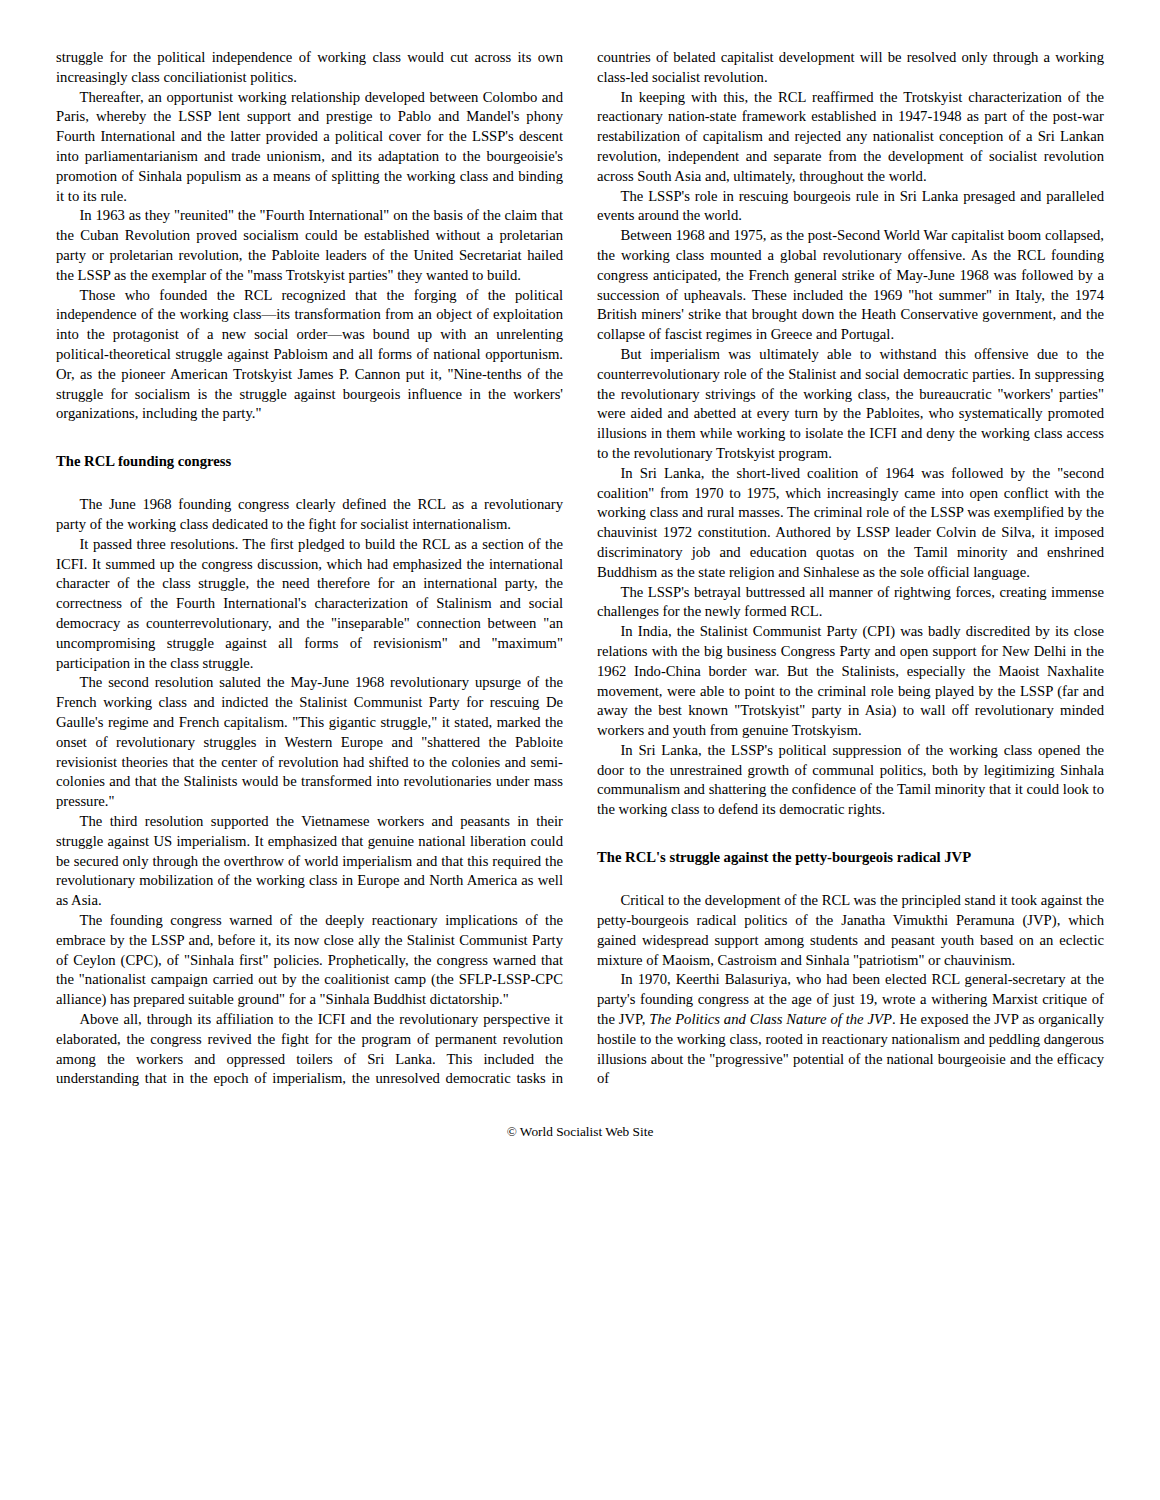struggle for the political independence of working class would cut across its own increasingly class conciliationist politics.
Thereafter, an opportunist working relationship developed between Colombo and Paris, whereby the LSSP lent support and prestige to Pablo and Mandel's phony Fourth International and the latter provided a political cover for the LSSP's descent into parliamentarianism and trade unionism, and its adaptation to the bourgeoisie's promotion of Sinhala populism as a means of splitting the working class and binding it to its rule.
In 1963 as they "reunited" the "Fourth International" on the basis of the claim that the Cuban Revolution proved socialism could be established without a proletarian party or proletarian revolution, the Pabloite leaders of the United Secretariat hailed the LSSP as the exemplar of the "mass Trotskyist parties" they wanted to build.
Those who founded the RCL recognized that the forging of the political independence of the working class—its transformation from an object of exploitation into the protagonist of a new social order—was bound up with an unrelenting political-theoretical struggle against Pabloism and all forms of national opportunism. Or, as the pioneer American Trotskyist James P. Cannon put it, "Nine-tenths of the struggle for socialism is the struggle against bourgeois influence in the workers' organizations, including the party."
The RCL founding congress
The June 1968 founding congress clearly defined the RCL as a revolutionary party of the working class dedicated to the fight for socialist internationalism.
It passed three resolutions. The first pledged to build the RCL as a section of the ICFI. It summed up the congress discussion, which had emphasized the international character of the class struggle, the need therefore for an international party, the correctness of the Fourth International's characterization of Stalinism and social democracy as counterrevolutionary, and the "inseparable" connection between "an uncompromising struggle against all forms of revisionism" and "maximum" participation in the class struggle.
The second resolution saluted the May-June 1968 revolutionary upsurge of the French working class and indicted the Stalinist Communist Party for rescuing De Gaulle's regime and French capitalism. "This gigantic struggle," it stated, marked the onset of revolutionary struggles in Western Europe and "shattered the Pabloite revisionist theories that the center of revolution had shifted to the colonies and semi-colonies and that the Stalinists would be transformed into revolutionaries under mass pressure."
The third resolution supported the Vietnamese workers and peasants in their struggle against US imperialism. It emphasized that genuine national liberation could be secured only through the overthrow of world imperialism and that this required the revolutionary mobilization of the working class in Europe and North America as well as Asia.
The founding congress warned of the deeply reactionary implications of the embrace by the LSSP and, before it, its now close ally the Stalinist Communist Party of Ceylon (CPC), of "Sinhala first" policies. Prophetically, the congress warned that the "nationalist campaign carried out by the coalitionist camp (the SFLP-LSSP-CPC alliance) has prepared suitable ground" for a "Sinhala Buddhist dictatorship."
Above all, through its affiliation to the ICFI and the revolutionary perspective it elaborated, the congress revived the fight for the program of permanent revolution among the workers and oppressed toilers of Sri Lanka. This included the understanding that in the epoch of imperialism, the unresolved democratic tasks in countries of belated capitalist development will be resolved only through a working class-led socialist revolution.
In keeping with this, the RCL reaffirmed the Trotskyist characterization of the reactionary nation-state framework established in 1947-1948 as part of the post-war restabilization of capitalism and rejected any nationalist conception of a Sri Lankan revolution, independent and separate from the development of socialist revolution across South Asia and, ultimately, throughout the world.
The LSSP's role in rescuing bourgeois rule in Sri Lanka presaged and paralleled events around the world.
Between 1968 and 1975, as the post-Second World War capitalist boom collapsed, the working class mounted a global revolutionary offensive. As the RCL founding congress anticipated, the French general strike of May-June 1968 was followed by a succession of upheavals. These included the 1969 "hot summer" in Italy, the 1974 British miners' strike that brought down the Heath Conservative government, and the collapse of fascist regimes in Greece and Portugal.
But imperialism was ultimately able to withstand this offensive due to the counterrevolutionary role of the Stalinist and social democratic parties. In suppressing the revolutionary strivings of the working class, the bureaucratic "workers' parties" were aided and abetted at every turn by the Pabloites, who systematically promoted illusions in them while working to isolate the ICFI and deny the working class access to the revolutionary Trotskyist program.
In Sri Lanka, the short-lived coalition of 1964 was followed by the "second coalition" from 1970 to 1975, which increasingly came into open conflict with the working class and rural masses. The criminal role of the LSSP was exemplified by the chauvinist 1972 constitution. Authored by LSSP leader Colvin de Silva, it imposed discriminatory job and education quotas on the Tamil minority and enshrined Buddhism as the state religion and Sinhalese as the sole official language.
The LSSP's betrayal buttressed all manner of rightwing forces, creating immense challenges for the newly formed RCL.
In India, the Stalinist Communist Party (CPI) was badly discredited by its close relations with the big business Congress Party and open support for New Delhi in the 1962 Indo-China border war. But the Stalinists, especially the Maoist Naxhalite movement, were able to point to the criminal role being played by the LSSP (far and away the best known "Trotskyist" party in Asia) to wall off revolutionary minded workers and youth from genuine Trotskyism.
In Sri Lanka, the LSSP's political suppression of the working class opened the door to the unrestrained growth of communal politics, both by legitimizing Sinhala communalism and shattering the confidence of the Tamil minority that it could look to the working class to defend its democratic rights.
The RCL's struggle against the petty-bourgeois radical JVP
Critical to the development of the RCL was the principled stand it took against the petty-bourgeois radical politics of the Janatha Vimukthi Peramuna (JVP), which gained widespread support among students and peasant youth based on an eclectic mixture of Maoism, Castroism and Sinhala "patriotism" or chauvinism.
In 1970, Keerthi Balasuriya, who had been elected RCL general-secretary at the party's founding congress at the age of just 19, wrote a withering Marxist critique of the JVP, The Politics and Class Nature of the JVP. He exposed the JVP as organically hostile to the working class, rooted in reactionary nationalism and peddling dangerous illusions about the "progressive" potential of the national bourgeoisie and the efficacy of
© World Socialist Web Site